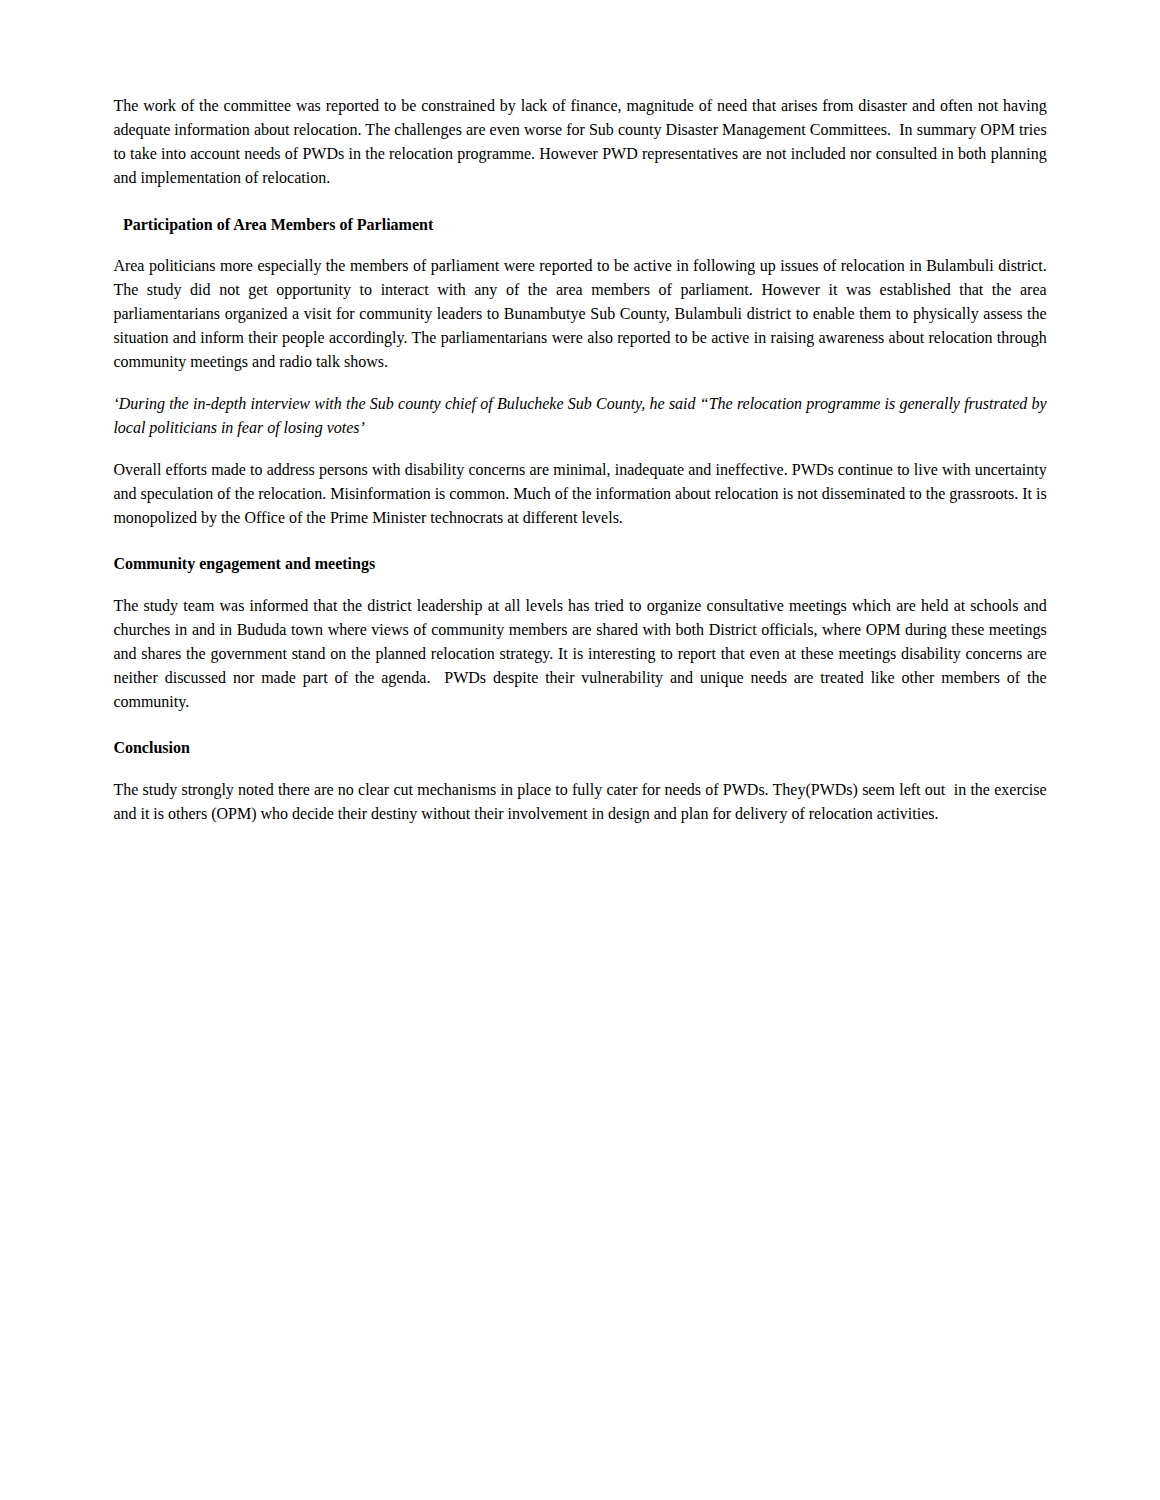The work of the committee was reported to be constrained by lack of finance, magnitude of need that arises from disaster and often not having adequate information about relocation. The challenges are even worse for Sub county Disaster Management Committees. In summary OPM tries to take into account needs of PWDs in the relocation programme. However PWD representatives are not included nor consulted in both planning and implementation of relocation.
Participation of Area Members of Parliament
Area politicians more especially the members of parliament were reported to be active in following up issues of relocation in Bulambuli district. The study did not get opportunity to interact with any of the area members of parliament. However it was established that the area parliamentarians organized a visit for community leaders to Bunambutye Sub County, Bulambuli district to enable them to physically assess the situation and inform their people accordingly. The parliamentarians were also reported to be active in raising awareness about relocation through community meetings and radio talk shows.
‘During the in-depth interview with the Sub county chief of Bulucheke Sub County, he said “The relocation programme is generally frustrated by local politicians in fear of losing votes’
Overall efforts made to address persons with disability concerns are minimal, inadequate and ineffective. PWDs continue to live with uncertainty and speculation of the relocation. Misinformation is common. Much of the information about relocation is not disseminated to the grassroots. It is monopolized by the Office of the Prime Minister technocrats at different levels.
Community engagement and meetings
The study team was informed that the district leadership at all levels has tried to organize consultative meetings which are held at schools and churches in and in Bududa town where views of community members are shared with both District officials, where OPM during these meetings and shares the government stand on the planned relocation strategy. It is interesting to report that even at these meetings disability concerns are neither discussed nor made part of the agenda. PWDs despite their vulnerability and unique needs are treated like other members of the community.
Conclusion
The study strongly noted there are no clear cut mechanisms in place to fully cater for needs of PWDs. They(PWDs) seem left out in the exercise and it is others (OPM) who decide their destiny without their involvement in design and plan for delivery of relocation activities.